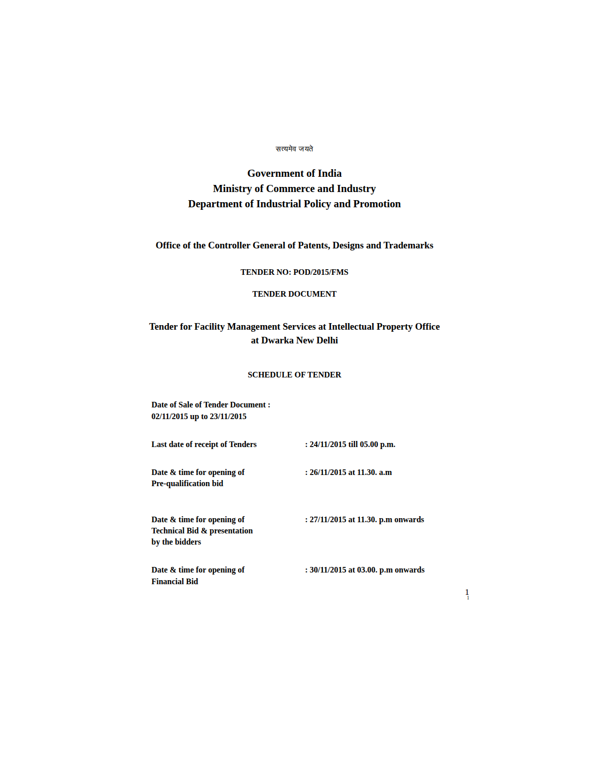सत्यमेव जयते
Government of India
Ministry of Commerce and Industry
Department of Industrial Policy and Promotion
Office of the Controller General of Patents, Designs and Trademarks
TENDER NO: POD/2015/FMS
TENDER DOCUMENT
Tender for Facility Management Services at Intellectual Property Office
at Dwarka New Delhi
SCHEDULE OF TENDER
| Date of Sale of Tender Document : 02/11/2015 up to 23/11/2015 | |
| Last date of receipt of Tenders | : 24/11/2015 till 05.00 p.m. |
| Date & time for opening of Pre-qualification bid | : 26/11/2015 at 11.30. a.m |
| Date & time for opening of Technical Bid & presentation by the bidders | : 27/11/2015 at 11.30. p.m onwards |
| Date & time for opening of Financial Bid | : 30/11/2015 at 03.00. p.m onwards |
1 1